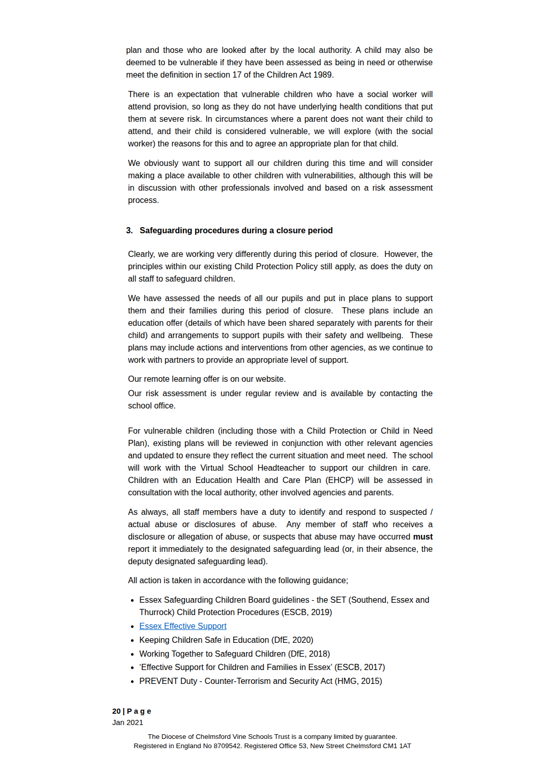plan and those who are looked after by the local authority. A child may also be deemed to be vulnerable if they have been assessed as being in need or otherwise meet the definition in section 17 of the Children Act 1989.
There is an expectation that vulnerable children who have a social worker will attend provision, so long as they do not have underlying health conditions that put them at severe risk. In circumstances where a parent does not want their child to attend, and their child is considered vulnerable, we will explore (with the social worker) the reasons for this and to agree an appropriate plan for that child.
We obviously want to support all our children during this time and will consider making a place available to other children with vulnerabilities, although this will be in discussion with other professionals involved and based on a risk assessment process.
3. Safeguarding procedures during a closure period
Clearly, we are working very differently during this period of closure. However, the principles within our existing Child Protection Policy still apply, as does the duty on all staff to safeguard children.
We have assessed the needs of all our pupils and put in place plans to support them and their families during this period of closure. These plans include an education offer (details of which have been shared separately with parents for their child) and arrangements to support pupils with their safety and wellbeing. These plans may include actions and interventions from other agencies, as we continue to work with partners to provide an appropriate level of support.
Our remote learning offer is on our website.
Our risk assessment is under regular review and is available by contacting the school office.
For vulnerable children (including those with a Child Protection or Child in Need Plan), existing plans will be reviewed in conjunction with other relevant agencies and updated to ensure they reflect the current situation and meet need. The school will work with the Virtual School Headteacher to support our children in care. Children with an Education Health and Care Plan (EHCP) will be assessed in consultation with the local authority, other involved agencies and parents.
As always, all staff members have a duty to identify and respond to suspected / actual abuse or disclosures of abuse. Any member of staff who receives a disclosure or allegation of abuse, or suspects that abuse may have occurred must report it immediately to the designated safeguarding lead (or, in their absence, the deputy designated safeguarding lead).
All action is taken in accordance with the following guidance;
Essex Safeguarding Children Board guidelines - the SET (Southend, Essex and Thurrock) Child Protection Procedures (ESCB, 2019)
Essex Effective Support
Keeping Children Safe in Education (DfE, 2020)
Working Together to Safeguard Children (DfE, 2018)
‘Effective Support for Children and Families in Essex’ (ESCB, 2017)
PREVENT Duty - Counter-Terrorism and Security Act (HMG, 2015)
20 | P a g e
Jan 2021
The Diocese of Chelmsford Vine Schools Trust is a company limited by guarantee.
Registered in England No 8709542. Registered Office 53, New Street Chelmsford CM1 1AT